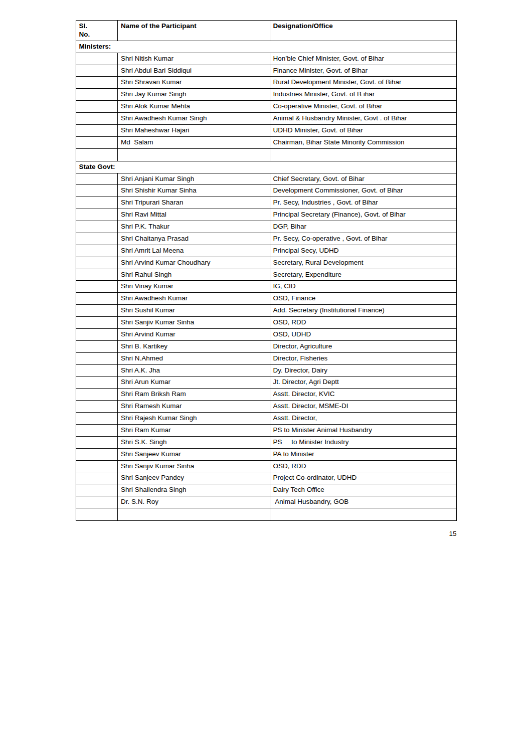| Sl. No. | Name of the Participant | Designation/Office |
| --- | --- | --- |
| Ministers: |
| | Shri Nitish Kumar | Hon’ble Chief Minister, Govt. of Bihar |
| | Shri Abdul Bari Siddiqui | Finance Minister, Govt. of Bihar |
| | Shri Shravan Kumar | Rural Development Minister, Govt. of Bihar |
| | Shri Jay Kumar Singh | Industries Minister, Govt. of B ihar |
| | Shri Alok Kumar Mehta | Co-operative Minister, Govt. of Bihar |
| | Shri Awadhesh Kumar Singh | Animal & Husbandry Minister, Govt . of Bihar |
| | Shri Maheshwar Hajari | UDHD Minister, Govt. of Bihar |
| | Md Salam | Chairman, Bihar State Minority Commission |
| State Govt: |
| | Shri Anjani Kumar Singh | Chief Secretary, Govt. of Bihar |
| | Shri Shishir Kumar Sinha | Development Commissioner, Govt. of Bihar |
| | Shri Tripurari Sharan | Pr. Secy, Industries , Govt. of Bihar |
| | Shri Ravi Mittal | Principal Secretary (Finance), Govt. of Bihar |
| | Shri P.K. Thakur | DGP, Bihar |
| | Shri Chaitanya Prasad | Pr. Secy, Co-operative , Govt. of Bihar |
| | Shri Amrit Lal Meena | Principal Secy, UDHD |
| | Shri Arvind Kumar Choudhary | Secretary, Rural Development |
| | Shri Rahul Singh | Secretary, Expenditure |
| | Shri Vinay Kumar | IG, CID |
| | Shri Awadhesh Kumar | OSD, Finance |
| | Shri Sushil Kumar | Add. Secretary (Institutional Finance) |
| | Shri Sanjiv Kumar Sinha | OSD, RDD |
| | Shri Arvind Kumar | OSD, UDHD |
| | Shri B. Kartikey | Director, Agriculture |
| | Shri N.Ahmed | Director, Fisheries |
| | Shri A.K. Jha | Dy. Director, Dairy |
| | Shri Arun Kumar | Jt. Director, Agri Deptt |
| | Shri Ram Briksh Ram | Asstt. Director, KVIC |
| | Shri Ramesh Kumar | Asstt. Director, MSME-DI |
| | Shri Rajesh Kumar Singh | Asstt. Director, |
| | Shri Ram Kumar | PS to Minister Animal Husbandry |
| | Shri S.K. Singh | PS to Minister Industry |
| | Shri Sanjeev Kumar | PA to Minister |
| | Shri Sanjiv Kumar Sinha | OSD, RDD |
| | Shri Sanjeev Pandey | Project Co-ordinator, UDHD |
| | Shri Shailendra Singh | Dairy Tech Office |
| | Dr. S.N. Roy | Animal Husbandry, GOB |
15